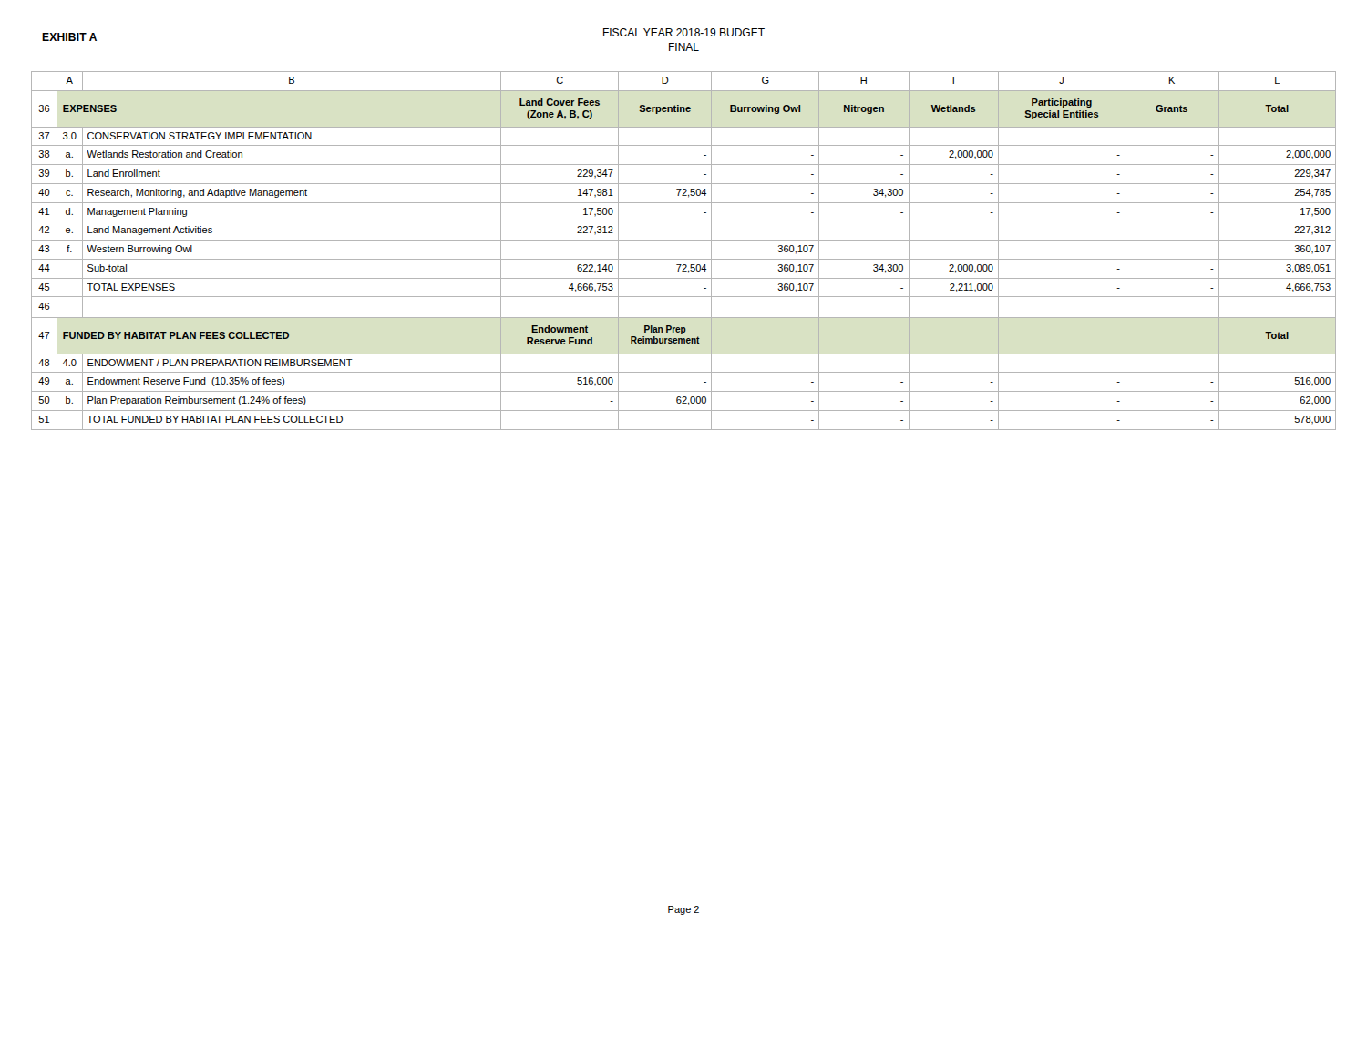EXHIBIT A
FISCAL YEAR 2018-19 BUDGET FINAL
| | A | B | C | D | G | H | I | J | K | L |
| 36 | EXPENSES | Land Cover Fees (Zone A, B, C) | Serpentine | Burrowing Owl | Nitrogen | Wetlands | Participating Special Entities | Grants | Total |
| 37 | 3.0 | CONSERVATION STRATEGY IMPLEMENTATION | | | | | | | | |
| 38 | a. | Wetlands Restoration and Creation | | - | - | - | 2,000,000 | - | - | 2,000,000 |
| 39 | b. | Land Enrollment | 229,347 | - | - | - | - | - | - | 229,347 |
| 40 | c. | Research, Monitoring, and Adaptive Management | 147,981 | 72,504 | - | 34,300 | - | - | - | 254,785 |
| 41 | d. | Management Planning | 17,500 | - | - | - | - | - | - | 17,500 |
| 42 | e. | Land Management Activities | 227,312 | - | - | - | - | - | - | 227,312 |
| 43 | f. | Western Burrowing Owl | | | 360,107 | | | | | 360,107 |
| 44 | | Sub-total | 622,140 | 72,504 | 360,107 | 34,300 | 2,000,000 | - | - | 3,089,051 |
| 45 | | TOTAL EXPENSES | 4,666,753 | - | 360,107 | - | 2,211,000 | - | - | 4,666,753 |
| 46 | | | | | | | | | | |
| 47 | FUNDED BY HABITAT PLAN FEES COLLECTED | Endowment Reserve Fund | Plan Prep Reimbursement | | | | | | Total |
| 48 | 4.0 | ENDOWMENT / PLAN PREPARATION REIMBURSEMENT | | | | | | | | |
| 49 | a. | Endowment Reserve Fund (10.35% of fees) | 516,000 | - | - | - | - | - | - | 516,000 |
| 50 | b. | Plan Preparation Reimbursement (1.24% of fees) | - | 62,000 | - | - | - | - | - | 62,000 |
| 51 | | TOTAL FUNDED BY HABITAT PLAN FEES COLLECTED | | | - | - | - | - | - | 578,000 |
Page 2